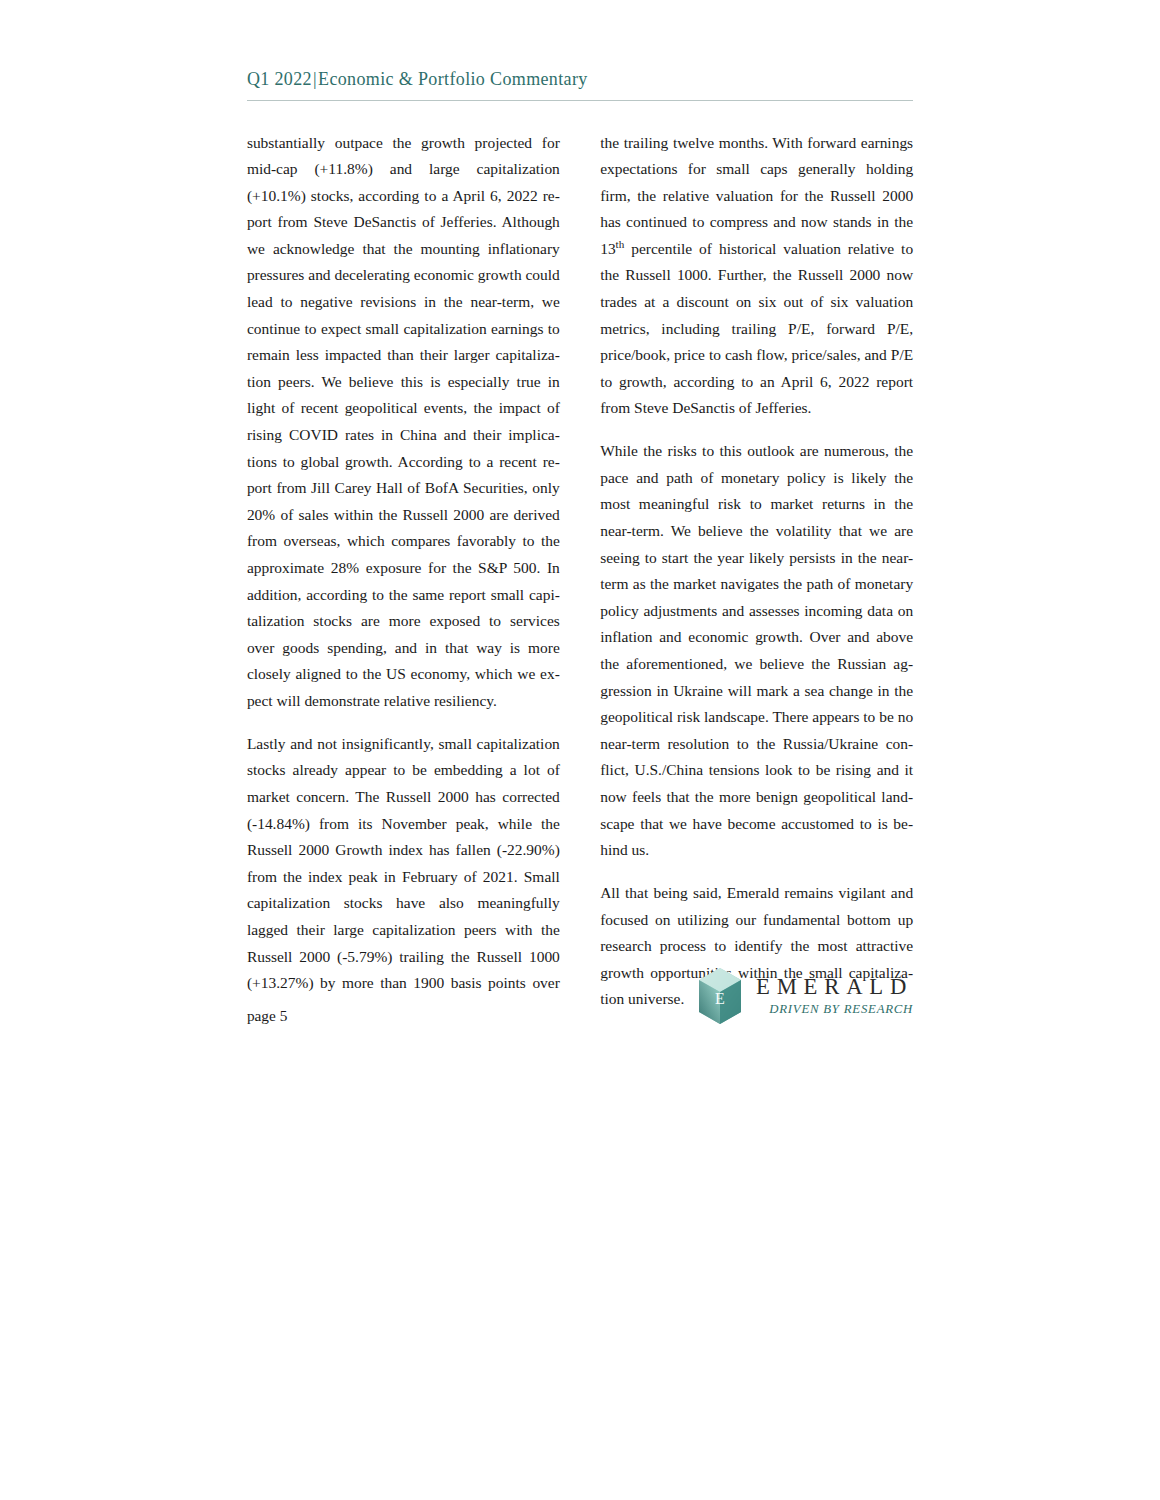Q1 2022|Economic & Portfolio Commentary
substantially outpace the growth projected for mid-cap (+11.8%) and large capitalization (+10.1%) stocks, according to a April 6, 2022 report from Steve DeSanctis of Jefferies. Although we acknowledge that the mounting inflationary pressures and decelerating economic growth could lead to negative revisions in the near-term, we continue to expect small capitalization earnings to remain less impacted than their larger capitalization peers. We believe this is especially true in light of recent geopolitical events, the impact of rising COVID rates in China and their implications to global growth. According to a recent report from Jill Carey Hall of BofA Securities, only 20% of sales within the Russell 2000 are derived from overseas, which compares favorably to the approximate 28% exposure for the S&P 500. In addition, according to the same report small capitalization stocks are more exposed to services over goods spending, and in that way is more closely aligned to the US economy, which we expect will demonstrate relative resiliency.
Lastly and not insignificantly, small capitalization stocks already appear to be embedding a lot of market concern. The Russell 2000 has corrected (-14.84%) from its November peak, while the Russell 2000 Growth index has fallen (-22.90%) from the index peak in February of 2021. Small capitalization stocks have also meaningfully lagged their large capitalization peers with the Russell 2000 (-5.79%) trailing the Russell 1000 (+13.27%) by more than 1900 basis points over the trailing twelve months. With forward earnings expectations for small caps generally holding firm, the relative valuation for the Russell 2000 has continued to compress and now stands in the 13th percentile of historical valuation relative to the Russell 1000. Further, the Russell 2000 now trades at a discount on six out of six valuation metrics, including trailing P/E, forward P/E, price/book, price to cash flow, price/sales, and P/E to growth, according to an April 6, 2022 report from Steve DeSanctis of Jefferies.
While the risks to this outlook are numerous, the pace and path of monetary policy is likely the most meaningful risk to market returns in the near-term. We believe the volatility that we are seeing to start the year likely persists in the near-term as the market navigates the path of monetary policy adjustments and assesses incoming data on inflation and economic growth. Over and above the aforementioned, we believe the Russian aggression in Ukraine will mark a sea change in the geopolitical risk landscape. There appears to be no near-term resolution to the Russia/Ukraine conflict, U.S./China tensions look to be rising and it now feels that the more benign geopolitical landscape that we have become accustomed to is behind us.
All that being said, Emerald remains vigilant and focused on utilizing our fundamental bottom up research process to identify the most attractive growth opportunities within the small capitalization universe.
page 5
E
EMERALD
DRIVEN BY RESEARCH